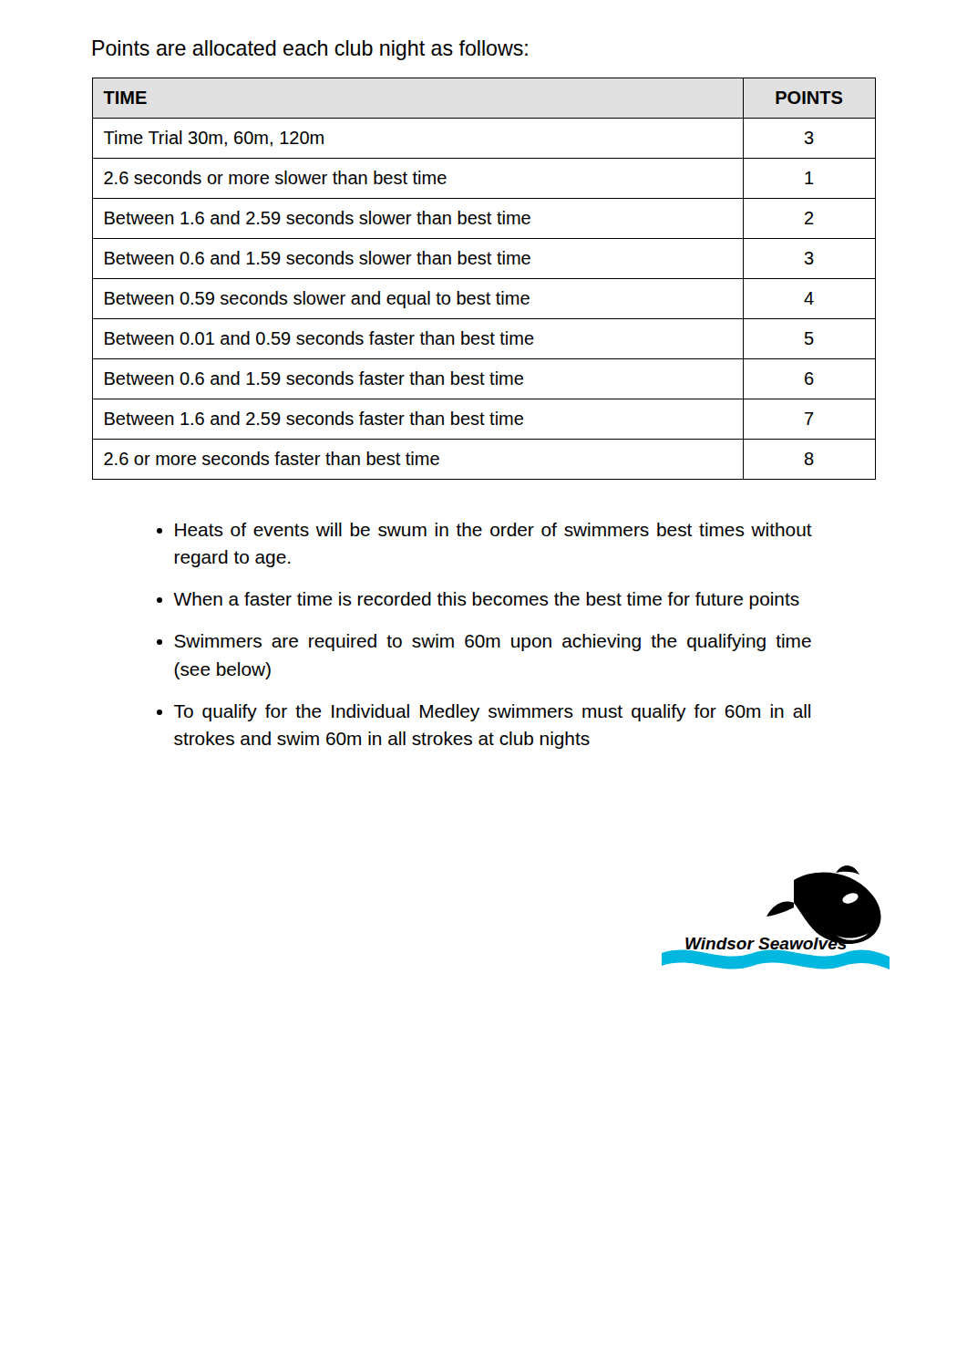Points are allocated each club night as follows:
| TIME | POINTS |
| --- | --- |
| Time Trial 30m, 60m, 120m | 3 |
| 2.6 seconds or more slower than best time | 1 |
| Between 1.6 and 2.59 seconds slower than best time | 2 |
| Between 0.6 and 1.59 seconds slower than best time | 3 |
| Between 0.59 seconds slower and equal to best time | 4 |
| Between 0.01 and 0.59 seconds faster than best time | 5 |
| Between 0.6 and 1.59 seconds faster than best time | 6 |
| Between 1.6 and 2.59 seconds faster than best time | 7 |
| 2.6 or more seconds faster than best time | 8 |
Heats of events will be swum in the order of swimmers best times without regard to age.
When a faster time is recorded this becomes the best time for future points
Swimmers are required to swim 60m upon achieving the qualifying time (see below)
To qualify for the Individual Medley swimmers must qualify for 60m in all strokes and swim 60m in all strokes at club nights
Windsor Seawolves